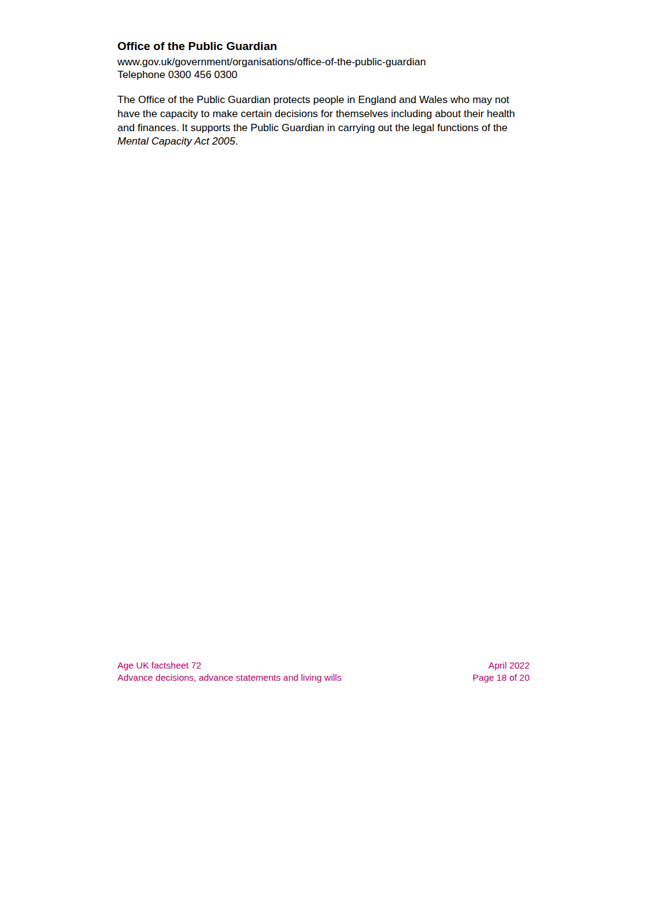Office of the Public Guardian
www.gov.uk/government/organisations/office-of-the-public-guardian
Telephone 0300 456 0300
The Office of the Public Guardian protects people in England and Wales who may not have the capacity to make certain decisions for themselves including about their health and finances. It supports the Public Guardian in carrying out the legal functions of the Mental Capacity Act 2005.
Age UK factsheet 72
Advance decisions, advance statements and living wills
April 2022
Page 18 of 20